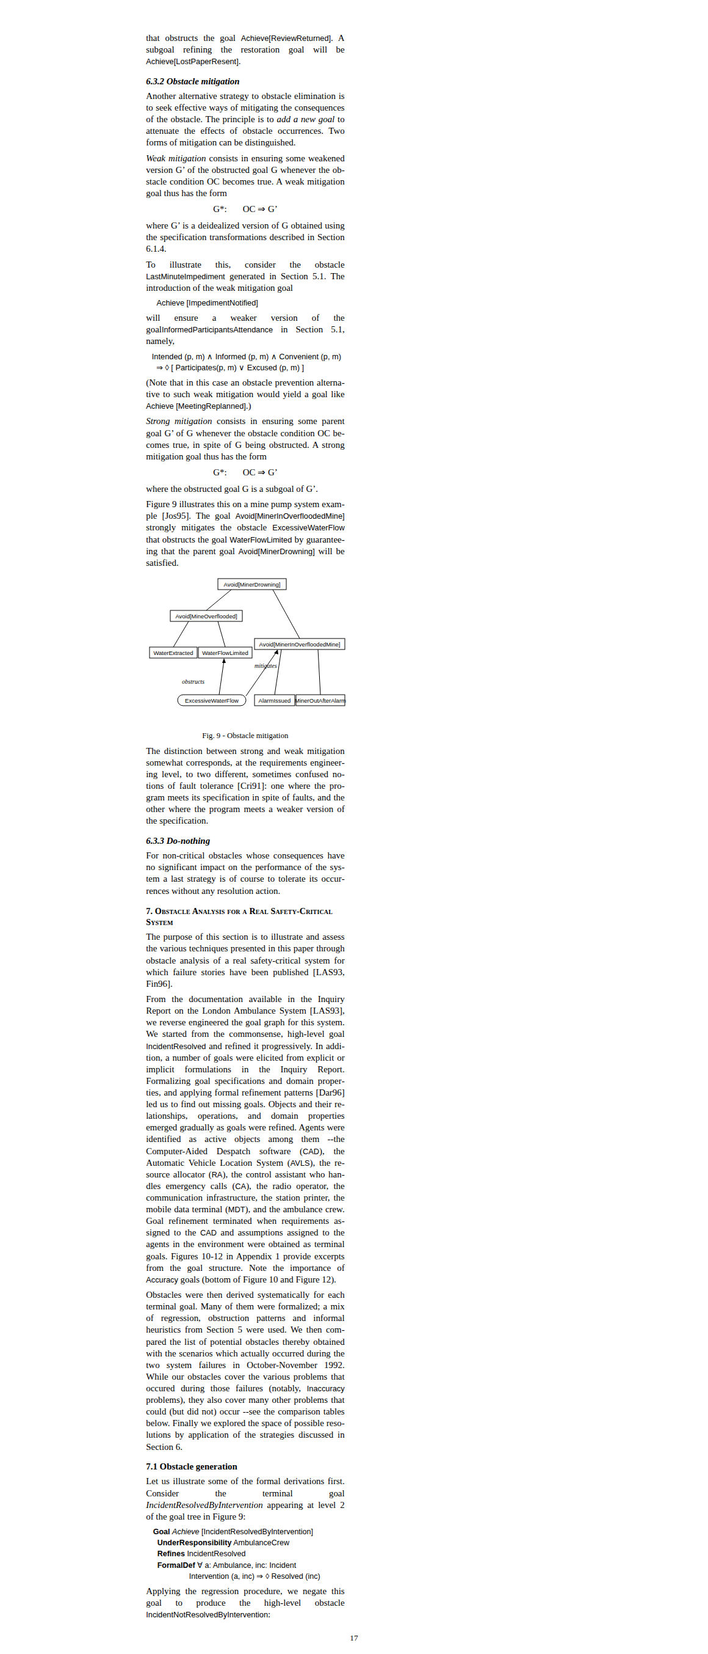that obstructs the goal Achieve[ReviewReturned]. A subgoal refining the restoration goal will be Achieve[LostPaperResent].
6.3.2 Obstacle mitigation
Another alternative strategy to obstacle elimination is to seek effective ways of mitigating the consequences of the obstacle. The principle is to add a new goal to attenuate the effects of obstacle occurrences. Two forms of mitigation can be distinguished.
Weak mitigation consists in ensuring some weakened version G’ of the obstructed goal G whenever the obstacle condition OC becomes true. A weak mitigation goal thus has the form
G*: OC ⇒ G’
where G’ is a deidealized version of G obtained using the specification transformations described in Section 6.1.4.
To illustrate this, consider the obstacle LastMinuteImpediment generated in Section 5.1. The introduction of the weak mitigation goal
Achieve [ImpedimentNotified]
will ensure a weaker version of the goalInformedParticipantsAttendance in Section 5.1, namely,
Intended (p, m) ∧ Informed (p, m) ∧ Convenient (p, m)
⇒ ◊ [ Participates(p, m) ∨ Excused (p, m) ]
(Note that in this case an obstacle prevention alternative to such weak mitigation would yield a goal like Achieve [MeetingReplanned].)
Strong mitigation consists in ensuring some parent goal G’ of G whenever the obstacle condition OC becomes true, in spite of G being obstructed. A strong mitigation goal thus has the form
G*: OC ⇒ G’
where the obstructed goal G is a subgoal of G’.
Figure 9 illustrates this on a mine pump system example [Jos95]. The goal Avoid[MinerInOverfloodedMine] strongly mitigates the obstacle ExcessiveWaterFlow that obstructs the goal WaterFlowLimited by guaranteeing that the parent goal Avoid[MinerDrowning] will be satisfied.
Avoid[MinerDrowning] Avoid[MineOverflooded] Avoid[MinerInOverfloodedMine] WaterExtracted WaterFlowLimited AlarmIssued MinerOutAfterAlarm ExcessiveWaterFlow obstructs mitigates
Fig. 9 - Obstacle mitigation
The distinction between strong and weak mitigation somewhat corresponds, at the requirements engineering level, to two different, sometimes confused notions of fault tolerance [Cri91]: one where the program meets its specification in spite of faults, and the other where the program meets a weaker version of the specification.
6.3.3 Do-nothing
For non-critical obstacles whose consequences have no significant impact on the performance of the system a last strategy is of course to tolerate its occurrences without any resolution action.
7. Obstacle Analysis for a Real Safety-Critical System
The purpose of this section is to illustrate and assess the various techniques presented in this paper through obstacle analysis of a real safety-critical system for which failure stories have been published [LAS93, Fin96].
From the documentation available in the Inquiry Report on the London Ambulance System [LAS93], we reverse engineered the goal graph for this system. We started from the commonsense, high-level goal IncidentResolved and refined it progressively. In addition, a number of goals were elicited from explicit or implicit formulations in the Inquiry Report. Formalizing goal specifications and domain properties, and applying formal refinement patterns [Dar96] led us to find out missing goals. Objects and their relationships, operations, and domain properties emerged gradually as goals were refined. Agents were identified as active objects among them --the Computer-Aided Despatch software (CAD), the Automatic Vehicle Location System (AVLS), the resource allocator (RA), the control assistant who handles emergency calls (CA), the radio operator, the communication infrastructure, the station printer, the mobile data terminal (MDT), and the ambulance crew. Goal refinement terminated when requirements assigned to the CAD and assumptions assigned to the agents in the environment were obtained as terminal goals. Figures 10-12 in Appendix 1 provide excerpts from the goal structure. Note the importance of Accuracy goals (bottom of Figure 10 and Figure 12).
Obstacles were then derived systematically for each terminal goal. Many of them were formalized; a mix of regression, obstruction patterns and informal heuristics from Section 5 were used. We then compared the list of potential obstacles thereby obtained with the scenarios which actually occurred during the two system failures in October-November 1992. While our obstacles cover the various problems that occured during those failures (notably, Inaccuracy problems), they also cover many other problems that could (but did not) occur --see the comparison tables below. Finally we explored the space of possible resolutions by application of the strategies discussed in Section 6.
7.1 Obstacle generation
Let us illustrate some of the formal derivations first. Consider the terminal goal IncidentResolvedByIntervention appearing at level 2 of the goal tree in Figure 9:
Goal Achieve [IncidentResolvedByIntervention]
UnderResponsibility AmbulanceCrew
Refines IncidentResolved
FormalDef ∀ a: Ambulance, inc: Incident
Intervention (a, inc) ⇒ ◊ Resolved (inc)
Applying the regression procedure, we negate this goal to produce the high-level obstacle IncidentNotResolvedByIntervention:
17